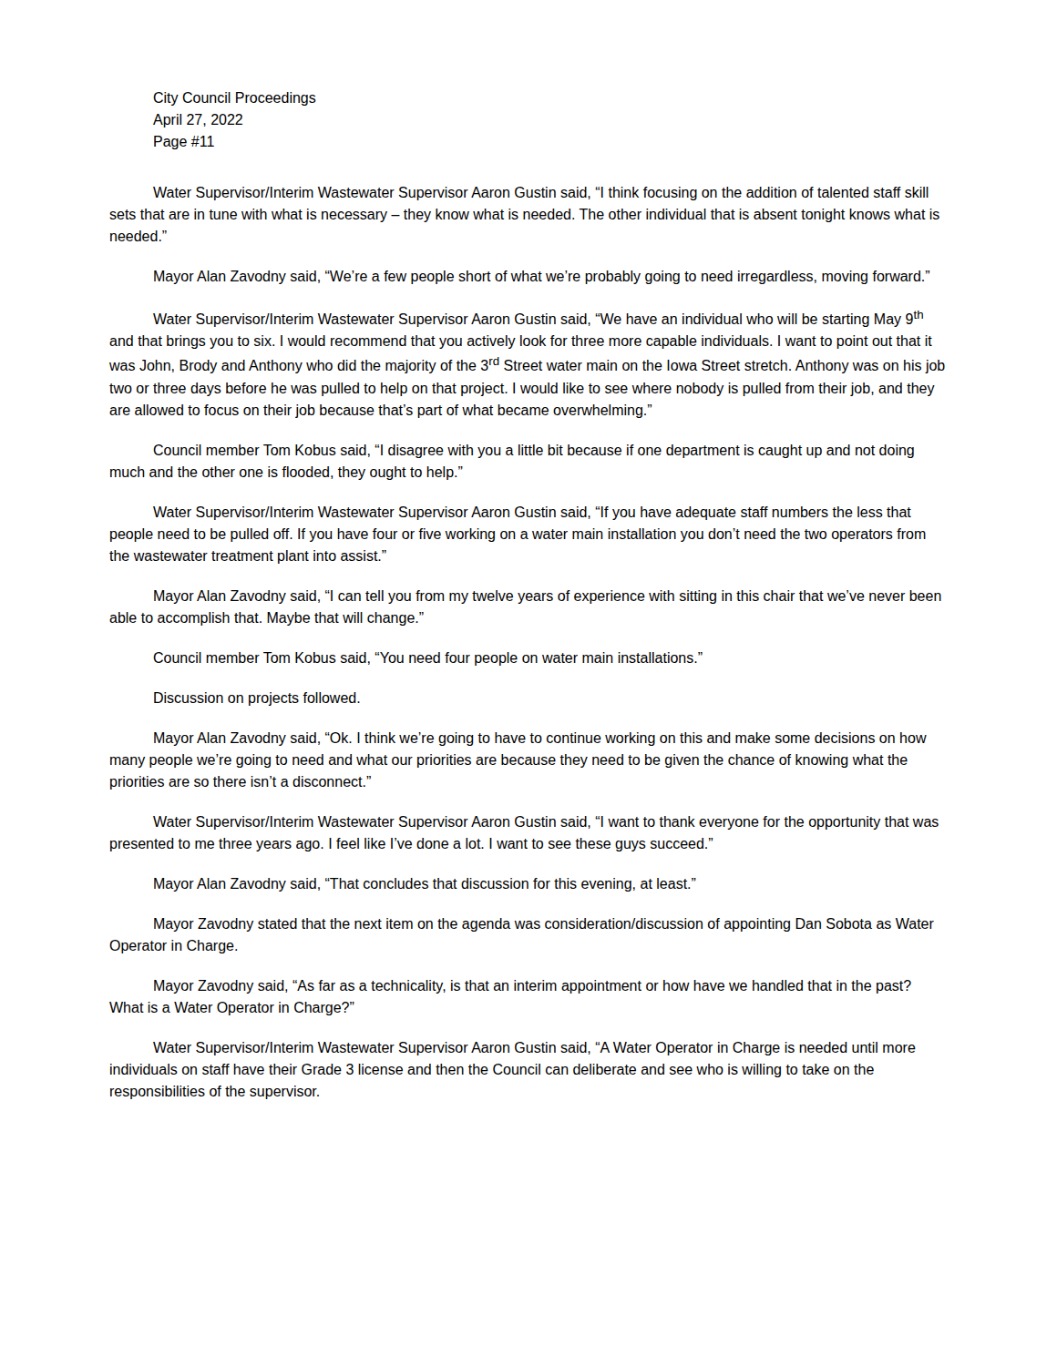City Council Proceedings
April 27, 2022
Page #11
Water Supervisor/Interim Wastewater Supervisor Aaron Gustin said, “I think focusing on the addition of talented staff skill sets that are in tune with what is necessary – they know what is needed. The other individual that is absent tonight knows what is needed.”
Mayor Alan Zavodny said, “We’re a few people short of what we’re probably going to need irregardless, moving forward.”
Water Supervisor/Interim Wastewater Supervisor Aaron Gustin said, “We have an individual who will be starting May 9th and that brings you to six. I would recommend that you actively look for three more capable individuals. I want to point out that it was John, Brody and Anthony who did the majority of the 3rd Street water main on the Iowa Street stretch. Anthony was on his job two or three days before he was pulled to help on that project. I would like to see where nobody is pulled from their job, and they are allowed to focus on their job because that’s part of what became overwhelming.”
Council member Tom Kobus said, “I disagree with you a little bit because if one department is caught up and not doing much and the other one is flooded, they ought to help.”
Water Supervisor/Interim Wastewater Supervisor Aaron Gustin said, “If you have adequate staff numbers the less that people need to be pulled off. If you have four or five working on a water main installation you don’t need the two operators from the wastewater treatment plant into assist.”
Mayor Alan Zavodny said, “I can tell you from my twelve years of experience with sitting in this chair that we’ve never been able to accomplish that. Maybe that will change.”
Council member Tom Kobus said, “You need four people on water main installations.”
Discussion on projects followed.
Mayor Alan Zavodny said, “Ok. I think we’re going to have to continue working on this and make some decisions on how many people we’re going to need and what our priorities are because they need to be given the chance of knowing what the priorities are so there isn’t a disconnect.”
Water Supervisor/Interim Wastewater Supervisor Aaron Gustin said, “I want to thank everyone for the opportunity that was presented to me three years ago. I feel like I’ve done a lot. I want to see these guys succeed.”
Mayor Alan Zavodny said, “That concludes that discussion for this evening, at least.”
Mayor Zavodny stated that the next item on the agenda was consideration/discussion of appointing Dan Sobota as Water Operator in Charge.
Mayor Zavodny said, “As far as a technicality, is that an interim appointment or how have we handled that in the past? What is a Water Operator in Charge?”
Water Supervisor/Interim Wastewater Supervisor Aaron Gustin said, “A Water Operator in Charge is needed until more individuals on staff have their Grade 3 license and then the Council can deliberate and see who is willing to take on the responsibilities of the supervisor.